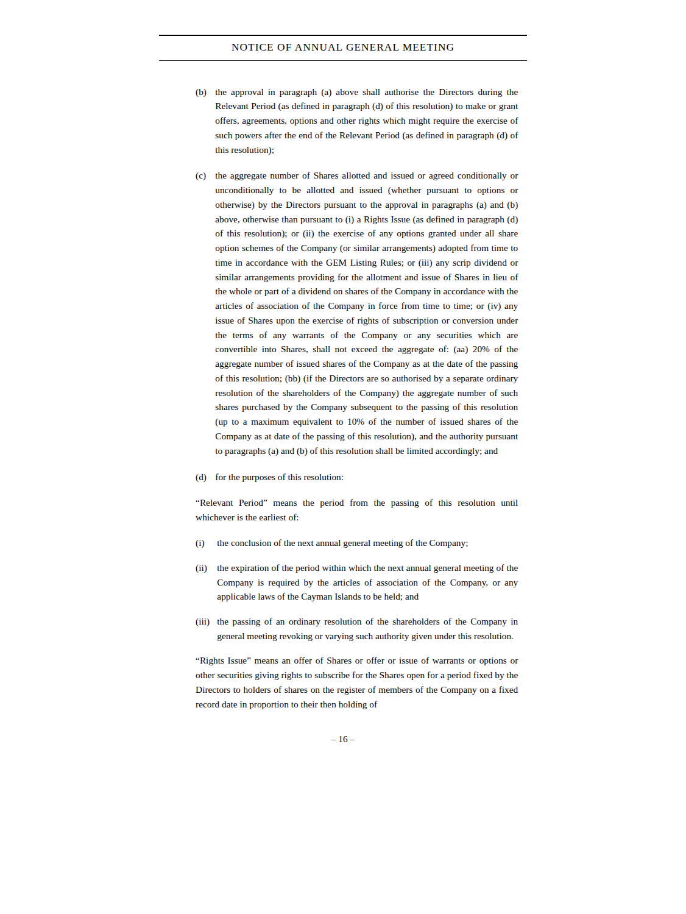Notice of Annual General Meeting
(b)
the approval in paragraph (a) above shall authorise the Directors during the Relevant Period (as defined in paragraph (d) of this resolution) to make or grant offers, agreements, options and other rights which might require the exercise of such powers after the end of the Relevant Period (as defined in paragraph (d) of this resolution);
(c)
the aggregate number of Shares allotted and issued or agreed conditionally or unconditionally to be allotted and issued (whether pursuant to options or otherwise) by the Directors pursuant to the approval in paragraphs (a) and (b) above, otherwise than pursuant to (i) a Rights Issue (as defined in paragraph (d) of this resolution); or (ii) the exercise of any options granted under all share option schemes of the Company (or similar arrangements) adopted from time to time in accordance with the GEM Listing Rules; or (iii) any scrip dividend or similar arrangements providing for the allotment and issue of Shares in lieu of the whole or part of a dividend on shares of the Company in accordance with the articles of association of the Company in force from time to time; or (iv) any issue of Shares upon the exercise of rights of subscription or conversion under the terms of any warrants of the Company or any securities which are convertible into Shares, shall not exceed the aggregate of: (aa) 20% of the aggregate number of issued shares of the Company as at the date of the passing of this resolution; (bb) (if the Directors are so authorised by a separate ordinary resolution of the shareholders of the Company) the aggregate number of such shares purchased by the Company subsequent to the passing of this resolution (up to a maximum equivalent to 10% of the number of issued shares of the Company as at date of the passing of this resolution), and the authority pursuant to paragraphs (a) and (b) of this resolution shall be limited accordingly; and
(d)
for the purposes of this resolution:
“Relevant Period” means the period from the passing of this resolution until whichever is the earliest of:
(i)
the conclusion of the next annual general meeting of the Company;
(ii)
the expiration of the period within which the next annual general meeting of the Company is required by the articles of association of the Company, or any applicable laws of the Cayman Islands to be held; and
(iii)
the passing of an ordinary resolution of the shareholders of the Company in general meeting revoking or varying such authority given under this resolution.
“Rights Issue” means an offer of Shares or offer or issue of warrants or options or other securities giving rights to subscribe for the Shares open for a period fixed by the Directors to holders of shares on the register of members of the Company on a fixed record date in proportion to their then holding of
– 16 –